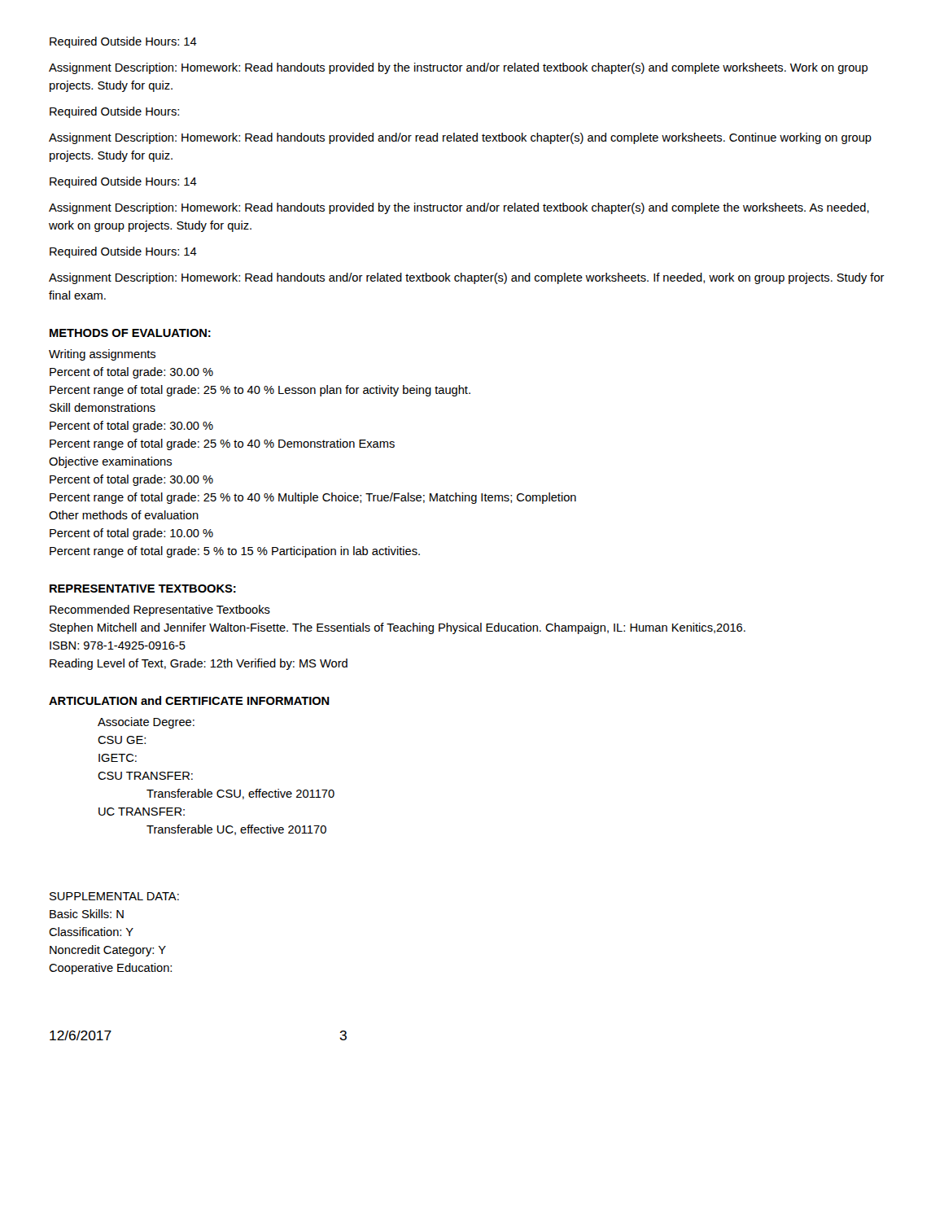Required Outside Hours: 14
Assignment Description: Homework: Read handouts provided by the instructor and/or related textbook chapter(s) and complete worksheets. Work on group projects. Study for quiz.
Required Outside Hours:
Assignment Description: Homework: Read handouts provided and/or read related textbook chapter(s) and complete worksheets. Continue working on group projects. Study for quiz.
Required Outside Hours: 14
Assignment Description: Homework: Read handouts provided by the instructor and/or related textbook chapter(s) and complete the worksheets. As needed, work on group projects. Study for quiz.
Required Outside Hours: 14
Assignment Description: Homework: Read handouts and/or related textbook chapter(s) and complete worksheets. If needed, work on group projects. Study for final exam.
METHODS OF EVALUATION:
Writing assignments
Percent of total grade: 30.00 %
Percent range of total grade: 25 % to 40 % Lesson plan for activity being taught.
Skill demonstrations
Percent of total grade: 30.00 %
Percent range of total grade: 25 % to 40 % Demonstration Exams
Objective examinations
Percent of total grade: 30.00 %
Percent range of total grade: 25 % to 40 % Multiple Choice; True/False; Matching Items; Completion
Other methods of evaluation
Percent of total grade: 10.00 %
Percent range of total grade: 5 % to 15 % Participation in lab activities.
REPRESENTATIVE TEXTBOOKS:
Recommended Representative Textbooks
Stephen Mitchell and Jennifer Walton-Fisette. The Essentials of Teaching Physical Education. Champaign, IL: Human Kenitics,2016.
ISBN: 978-1-4925-0916-5
Reading Level of Text, Grade: 12th Verified by: MS Word
ARTICULATION and CERTIFICATE INFORMATION
Associate Degree:
CSU GE:
IGETC:
CSU TRANSFER:
Transferable CSU, effective 201170
UC TRANSFER:
Transferable UC, effective 201170
SUPPLEMENTAL DATA:
Basic Skills: N
Classification: Y
Noncredit Category: Y
Cooperative Education:
12/6/2017 3